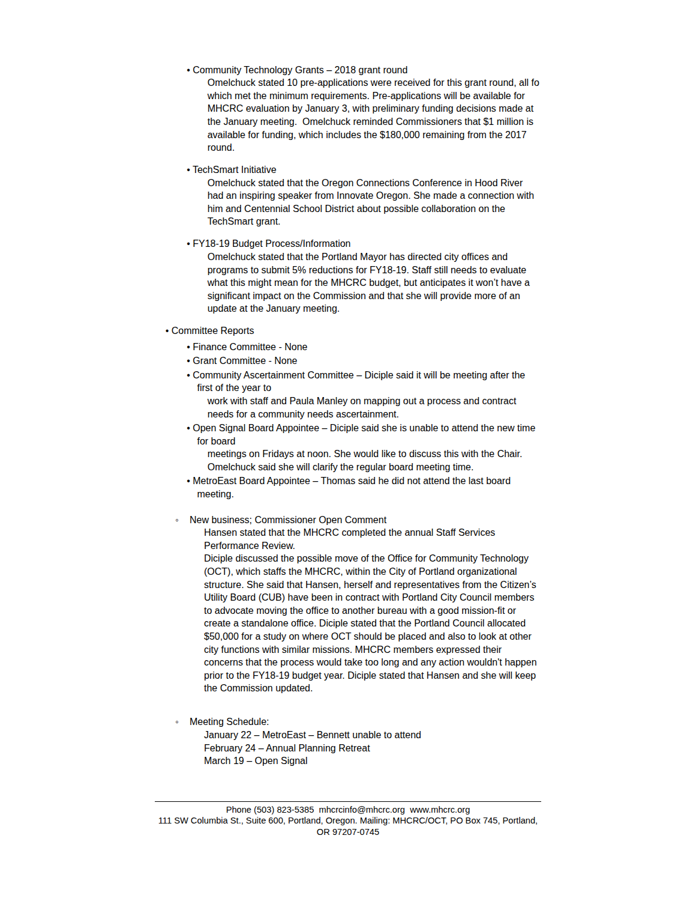• Community Technology Grants – 2018 grant round Omelchuck stated 10 pre-applications were received for this grant round, all fo which met the minimum requirements. Pre-applications will be available for MHCRC evaluation by January 3, with preliminary funding decisions made at the January meeting. Omelchuck reminded Commissioners that $1 million is available for funding, which includes the $180,000 remaining from the 2017 round.
• TechSmart Initiative Omelchuck stated that the Oregon Connections Conference in Hood River had an inspiring speaker from Innovate Oregon. She made a connection with him and Centennial School District about possible collaboration on the TechSmart grant.
• FY18-19 Budget Process/Information Omelchuck stated that the Portland Mayor has directed city offices and programs to submit 5% reductions for FY18-19. Staff still needs to evaluate what this might mean for the MHCRC budget, but anticipates it won’t have a significant impact on the Commission and that she will provide more of an update at the January meeting.
• Committee Reports
• Finance Committee - None
• Grant Committee - None
• Community Ascertainment Committee – Diciple said it will be meeting after the first of the year to work with staff and Paula Manley on mapping out a process and contract needs for a community needs ascertainment.
• Open Signal Board Appointee – Diciple said she is unable to attend the new time for board meetings on Fridays at noon. She would like to discuss this with the Chair. Omelchuck said she will clarify the regular board meeting time.
• MetroEast Board Appointee – Thomas said he did not attend the last board meeting.
◦New business; Commissioner Open Comment Hansen stated that the MHCRC completed the annual Staff Services Performance Review.
Diciple discussed the possible move of the Office for Community Technology (OCT), which staffs the MHCRC, within the City of Portland organizational structure. She said that Hansen, herself and representatives from the Citizen’s Utility Board (CUB) have been in contract with Portland City Council members to advocate moving the office to another bureau with a good mission-fit or create a standalone office. Diciple stated that the Portland Council allocated $50,000 for a study on where OCT should be placed and also to look at other city functions with similar missions. MHCRC members expressed their concerns that the process would take too long and any action wouldn't happen prior to the FY18-19 budget year. Diciple stated that Hansen and she will keep the Commission updated.
◦Meeting Schedule: January 22 – MetroEast – Bennett unable to attend
February 24 – Annual Planning Retreat
March 19 – Open Signal
Phone (503) 823-5385 mhcrcinfo@mhcrc.org www.mhcrc.org
111 SW Columbia St., Suite 600, Portland, Oregon. Mailing: MHCRC/OCT, PO Box 745, Portland, OR 97207-0745